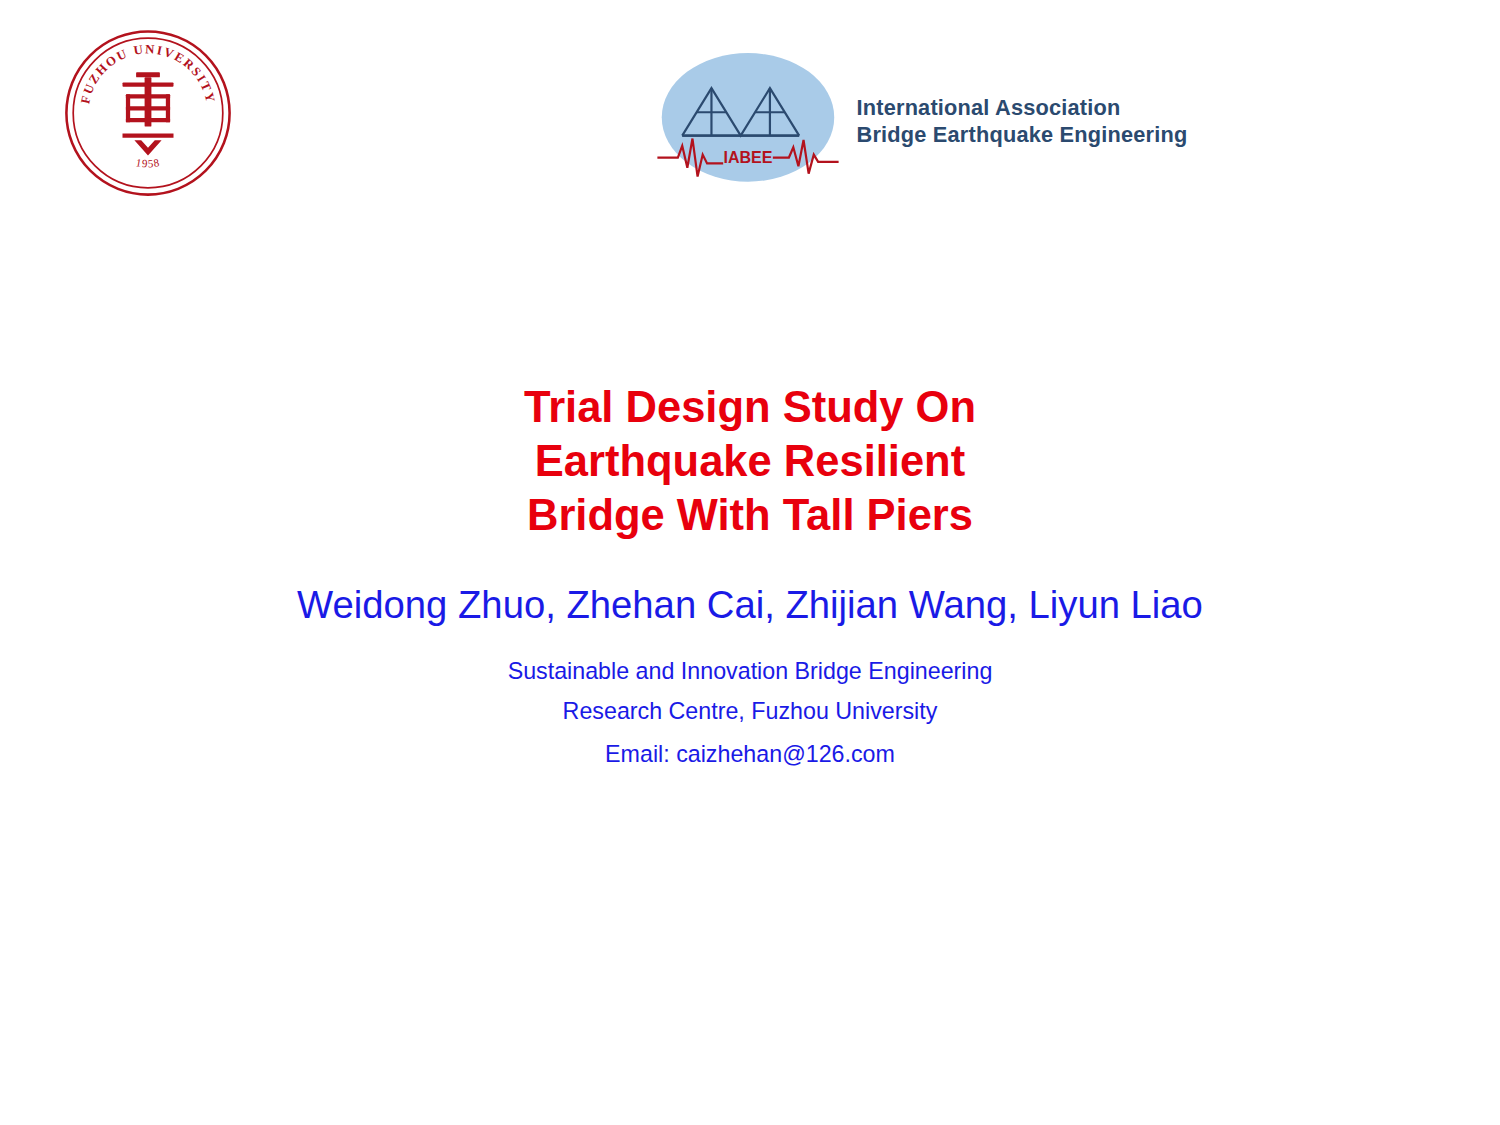FUZHOU UNIVERSITY 1958
IABEE
International Association Bridge Earthquake Engineering
Trial Design Study On Earthquake Resilient Bridge With Tall Piers
Weidong Zhuo, Zhehan Cai, Zhijian Wang, Liyun Liao
Sustainable and Innovation Bridge Engineering
Research Centre, Fuzhou University
Email: caizhehan@126.com